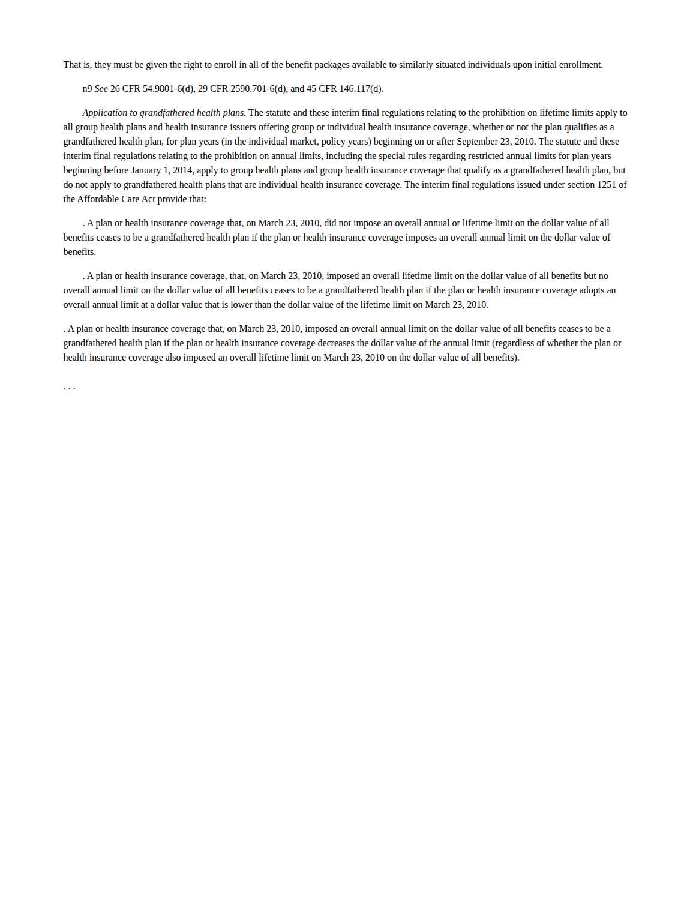That is, they must be given the right to enroll in all of the benefit packages available to similarly situated individuals upon initial enrollment.
n9 See 26 CFR 54.9801-6(d), 29 CFR 2590.701-6(d), and 45 CFR 146.117(d).
Application to grandfathered health plans. The statute and these interim final regulations relating to the prohibition on lifetime limits apply to all group health plans and health insurance issuers offering group or individual health insurance coverage, whether or not the plan qualifies as a grandfathered health plan, for plan years (in the individual market, policy years) beginning on or after September 23, 2010. The statute and these interim final regulations relating to the prohibition on annual limits, including the special rules regarding restricted annual limits for plan years beginning before January 1, 2014, apply to group health plans and group health insurance coverage that qualify as a grandfathered health plan, but do not apply to grandfathered health plans that are individual health insurance coverage. The interim final regulations issued under section 1251 of the Affordable Care Act provide that:
. A plan or health insurance coverage that, on March 23, 2010, did not impose an overall annual or lifetime limit on the dollar value of all benefits ceases to be a grandfathered health plan if the plan or health insurance coverage imposes an overall annual limit on the dollar value of benefits.
. A plan or health insurance coverage, that, on March 23, 2010, imposed an overall lifetime limit on the dollar value of all benefits but no overall annual limit on the dollar value of all benefits ceases to be a grandfathered health plan if the plan or health insurance coverage adopts an overall annual limit at a dollar value that is lower than the dollar value of the lifetime limit on March 23, 2010.
. A plan or health insurance coverage that, on March 23, 2010, imposed an overall annual limit on the dollar value of all benefits ceases to be a grandfathered health plan if the plan or health insurance coverage decreases the dollar value of the annual limit (regardless of whether the plan or health insurance coverage also imposed an overall lifetime limit on March 23, 2010 on the dollar value of all benefits).
. . .